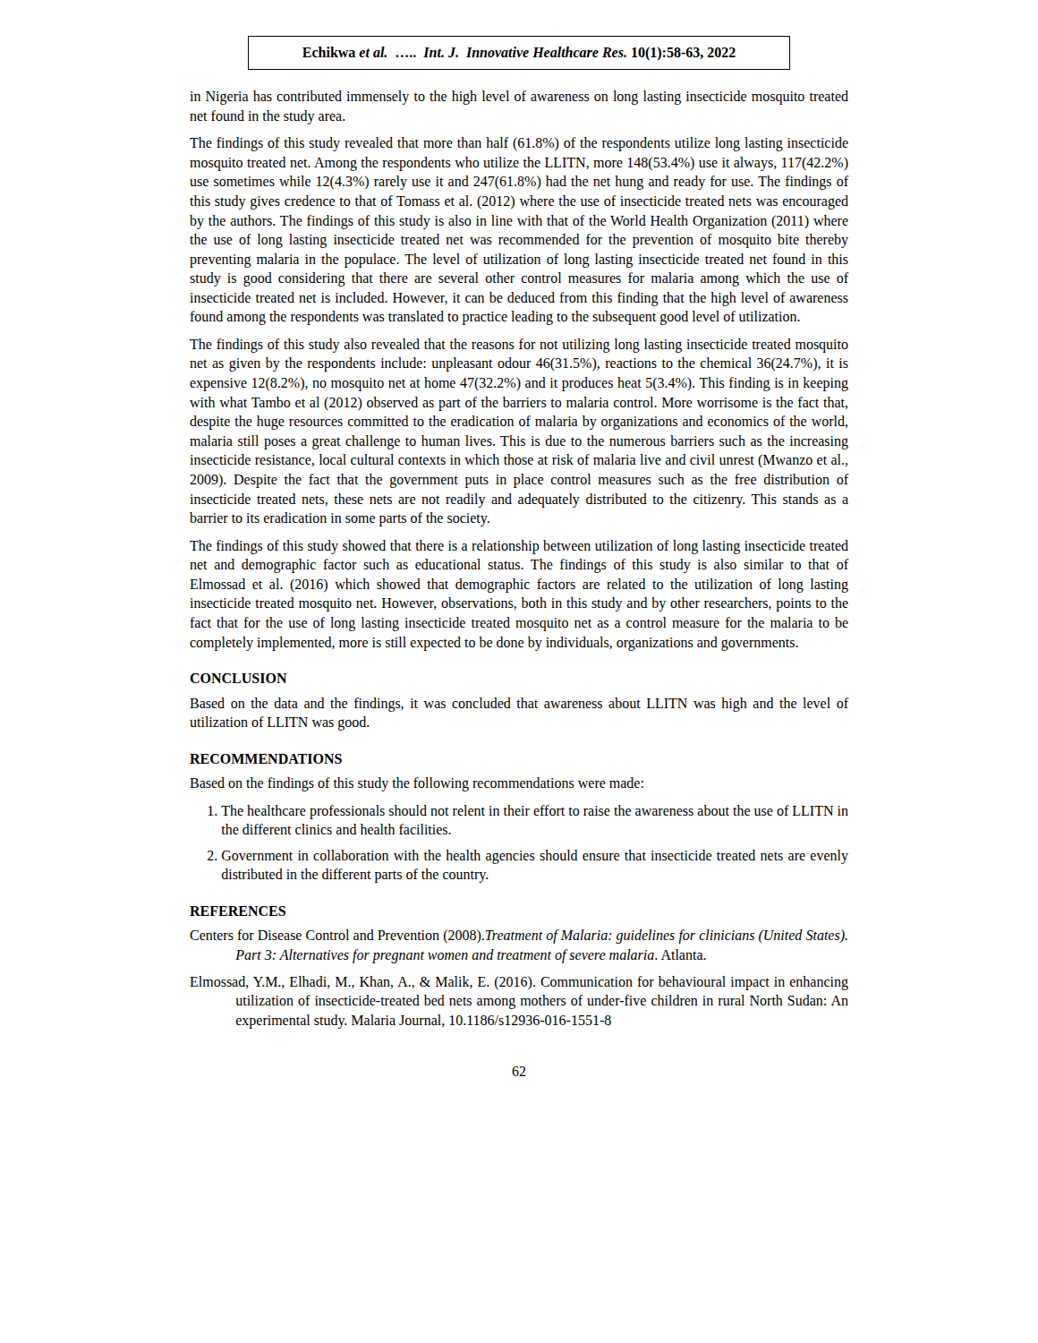Echikwa et al. ….. Int. J. Innovative Healthcare Res. 10(1):58-63, 2022
in Nigeria has contributed immensely to the high level of awareness on long lasting insecticide mosquito treated net found in the study area.
The findings of this study revealed that more than half (61.8%) of the respondents utilize long lasting insecticide mosquito treated net. Among the respondents who utilize the LLITN, more 148(53.4%) use it always, 117(42.2%) use sometimes while 12(4.3%) rarely use it and 247(61.8%) had the net hung and ready for use. The findings of this study gives credence to that of Tomass et al. (2012) where the use of insecticide treated nets was encouraged by the authors. The findings of this study is also in line with that of the World Health Organization (2011) where the use of long lasting insecticide treated net was recommended for the prevention of mosquito bite thereby preventing malaria in the populace. The level of utilization of long lasting insecticide treated net found in this study is good considering that there are several other control measures for malaria among which the use of insecticide treated net is included. However, it can be deduced from this finding that the high level of awareness found among the respondents was translated to practice leading to the subsequent good level of utilization.
The findings of this study also revealed that the reasons for not utilizing long lasting insecticide treated mosquito net as given by the respondents include: unpleasant odour 46(31.5%), reactions to the chemical 36(24.7%), it is expensive 12(8.2%), no mosquito net at home 47(32.2%) and it produces heat 5(3.4%). This finding is in keeping with what Tambo et al (2012) observed as part of the barriers to malaria control. More worrisome is the fact that, despite the huge resources committed to the eradication of malaria by organizations and economics of the world, malaria still poses a great challenge to human lives. This is due to the numerous barriers such as the increasing insecticide resistance, local cultural contexts in which those at risk of malaria live and civil unrest (Mwanzo et al., 2009). Despite the fact that the government puts in place control measures such as the free distribution of insecticide treated nets, these nets are not readily and adequately distributed to the citizenry. This stands as a barrier to its eradication in some parts of the society.
The findings of this study showed that there is a relationship between utilization of long lasting insecticide treated net and demographic factor such as educational status. The findings of this study is also similar to that of Elmossad et al. (2016) which showed that demographic factors are related to the utilization of long lasting insecticide treated mosquito net. However, observations, both in this study and by other researchers, points to the fact that for the use of long lasting insecticide treated mosquito net as a control measure for the malaria to be completely implemented, more is still expected to be done by individuals, organizations and governments.
Conclusion
Based on the data and the findings, it was concluded that awareness about LLITN was high and the level of utilization of LLITN was good.
Recommendations
Based on the findings of this study the following recommendations were made:
The healthcare professionals should not relent in their effort to raise the awareness about the use of LLITN in the different clinics and health facilities.
Government in collaboration with the health agencies should ensure that insecticide treated nets are evenly distributed in the different parts of the country.
References
Centers for Disease Control and Prevention (2008).Treatment of Malaria: guidelines for clinicians (United States). Part 3: Alternatives for pregnant women and treatment of severe malaria. Atlanta.
Elmossad, Y.M., Elhadi, M., Khan, A., & Malik, E. (2016). Communication for behavioural impact in enhancing utilization of insecticide-treated bed nets among mothers of under-five children in rural North Sudan: An experimental study. Malaria Journal, 10.1186/s12936-016-1551-8
62